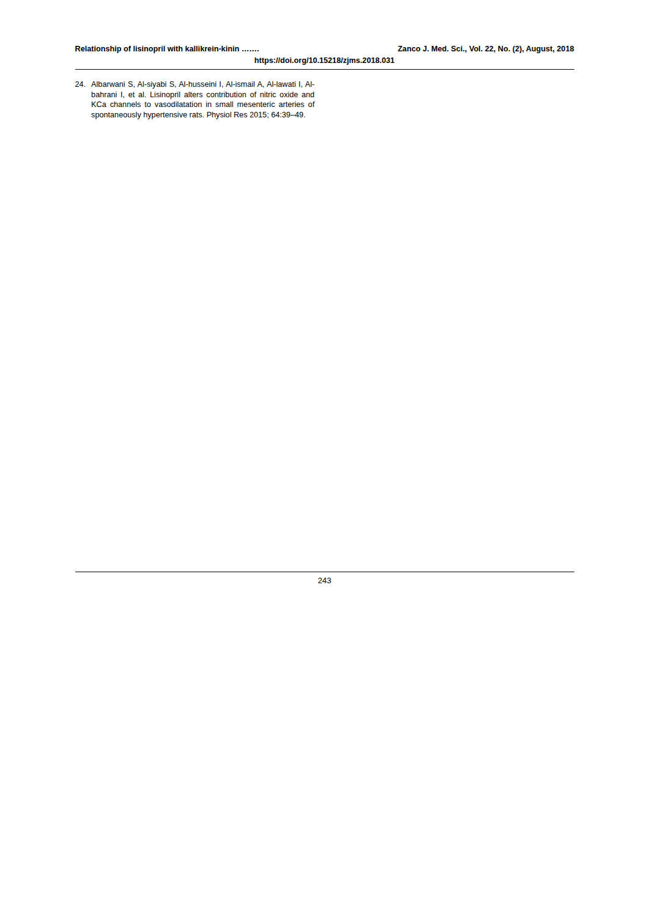Relationship of lisinopril with kallikrein-kinin …….
Zanco J. Med. Sci., Vol. 22, No. (2), August, 2018
https://doi.org/10.15218/zjms.2018.031
24. Albarwani S, Al-siyabi S, Al-husseini I, Al-ismail A, Al-lawati I, Al-bahrani I, et al. Lisinopril alters contribution of nitric oxide and KCa channels to vasodilatation in small mesenteric arteries of spontaneously hypertensive rats. Physiol Res 2015; 64:39–49.
243